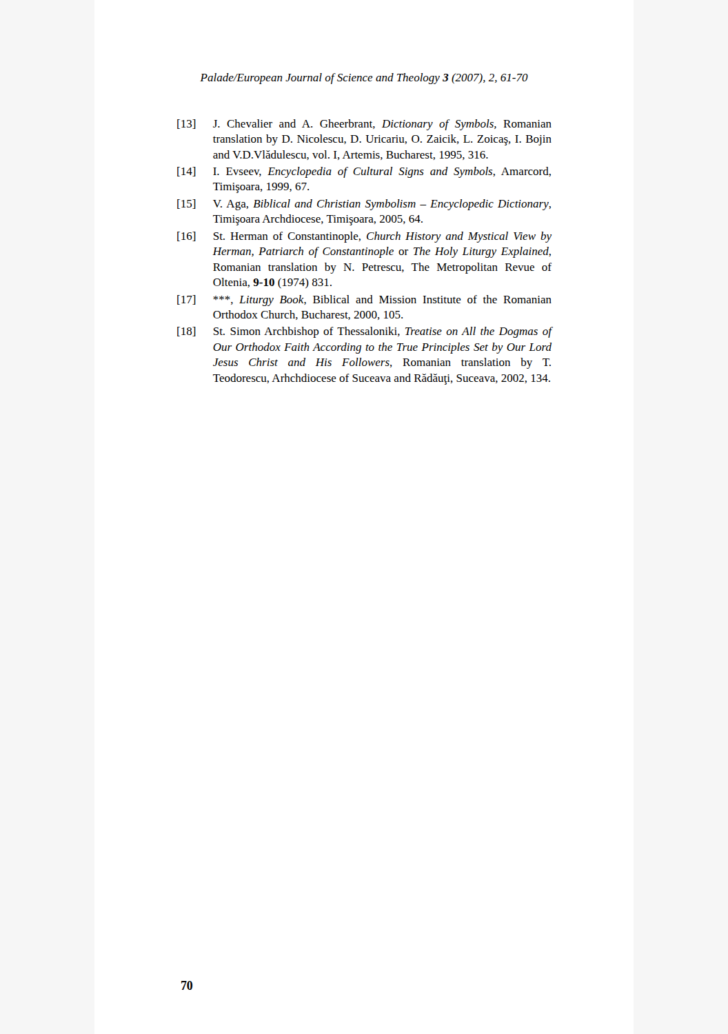Palade/European Journal of Science and Theology 3 (2007), 2, 61-70
[13] J. Chevalier and A. Gheerbrant, Dictionary of Symbols, Romanian translation by D. Nicolescu, D. Uricariu, O. Zaicik, L. Zoicaş, I. Bojin and V.D.Vlădulescu, vol. I, Artemis, Bucharest, 1995, 316.
[14] I. Evseev, Encyclopedia of Cultural Signs and Symbols, Amarcord, Timişoara, 1999, 67.
[15] V. Aga, Biblical and Christian Symbolism – Encyclopedic Dictionary, Timişoara Archdiocese, Timişoara, 2005, 64.
[16] St. Herman of Constantinople, Church History and Mystical View by Herman, Patriarch of Constantinople or The Holy Liturgy Explained, Romanian translation by N. Petrescu, The Metropolitan Revue of Oltenia, 9-10 (1974) 831.
[17]***, Liturgy Book, Biblical and Mission Institute of the Romanian Orthodox Church, Bucharest, 2000, 105.
[18] St. Simon Archbishop of Thessaloniki, Treatise on All the Dogmas of Our Orthodox Faith According to the True Principles Set by Our Lord Jesus Christ and His Followers, Romanian translation by T. Teodorescu, Arhchdiocese of Suceava and Rădăuţi, Suceava, 2002, 134.
70